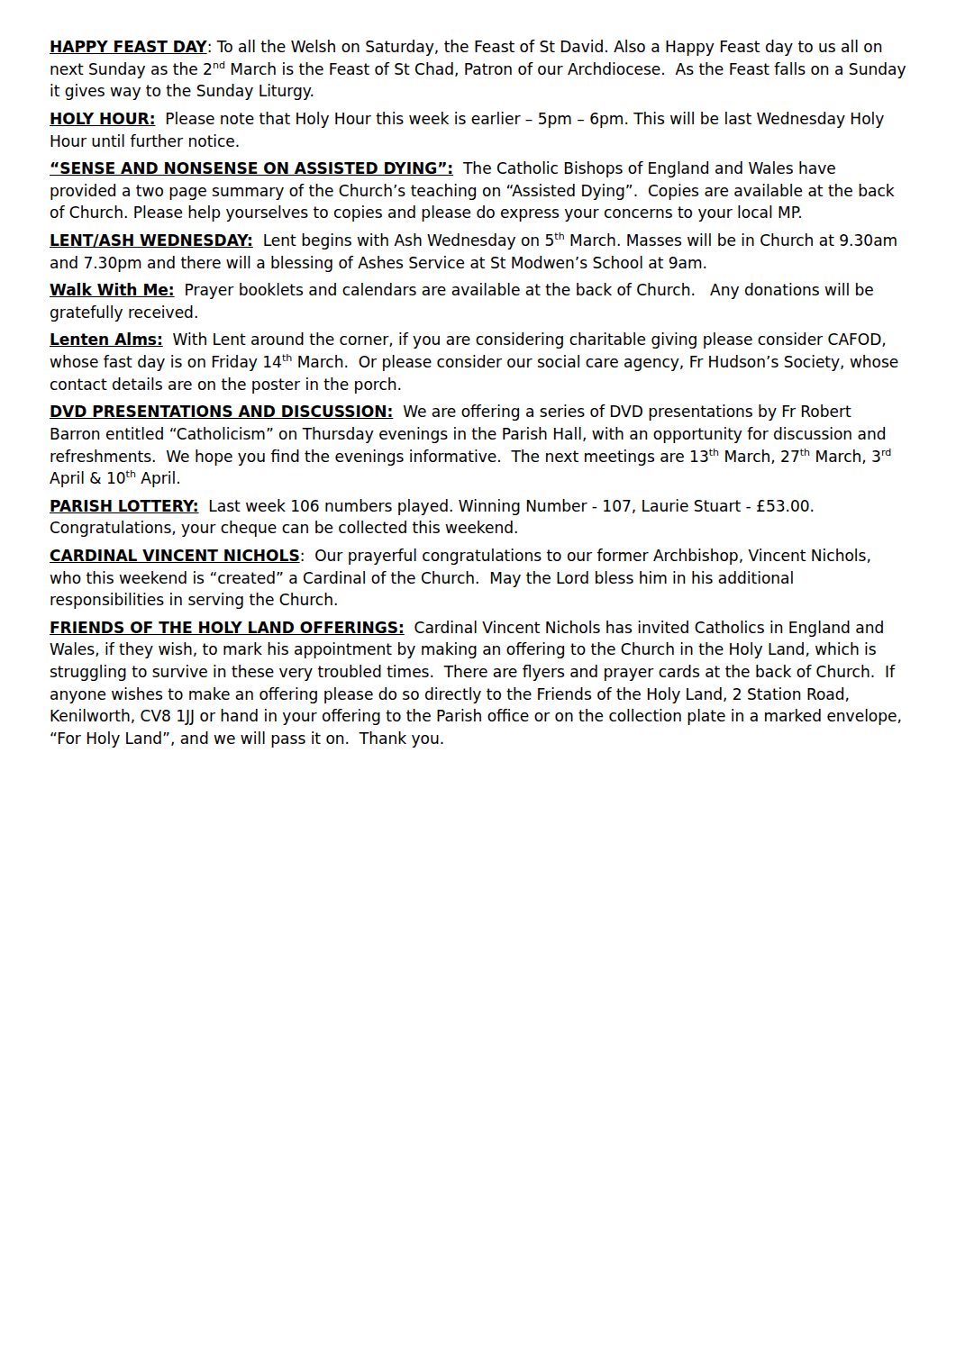HAPPY FEAST DAY: To all the Welsh on Saturday, the Feast of St David. Also a Happy Feast day to us all on next Sunday as the 2nd March is the Feast of St Chad, Patron of our Archdiocese. As the Feast falls on a Sunday it gives way to the Sunday Liturgy.
HOLY HOUR: Please note that Holy Hour this week is earlier – 5pm – 6pm. This will be last Wednesday Holy Hour until further notice.
“SENSE AND NONSENSE ON ASSISTED DYING”: The Catholic Bishops of England and Wales have provided a two page summary of the Church’s teaching on “Assisted Dying”. Copies are available at the back of Church. Please help yourselves to copies and please do express your concerns to your local MP.
LENT/ASH WEDNESDAY: Lent begins with Ash Wednesday on 5th March. Masses will be in Church at 9.30am and 7.30pm and there will a blessing of Ashes Service at St Modwen’s School at 9am.
Walk With Me: Prayer booklets and calendars are available at the back of Church. Any donations will be gratefully received.
Lenten Alms: With Lent around the corner, if you are considering charitable giving please consider CAFOD, whose fast day is on Friday 14th March. Or please consider our social care agency, Fr Hudson’s Society, whose contact details are on the poster in the porch.
DVD PRESENTATIONS AND DISCUSSION: We are offering a series of DVD presentations by Fr Robert Barron entitled “Catholicism” on Thursday evenings in the Parish Hall, with an opportunity for discussion and refreshments. We hope you find the evenings informative. The next meetings are 13th March, 27th March, 3rd April & 10th April.
PARISH LOTTERY: Last week 106 numbers played. Winning Number - 107, Laurie Stuart - £53.00. Congratulations, your cheque can be collected this weekend.
CARDINAL VINCENT NICHOLS: Our prayerful congratulations to our former Archbishop, Vincent Nichols, who this weekend is “created” a Cardinal of the Church. May the Lord bless him in his additional responsibilities in serving the Church.
FRIENDS OF THE HOLY LAND OFFERINGS: Cardinal Vincent Nichols has invited Catholics in England and Wales, if they wish, to mark his appointment by making an offering to the Church in the Holy Land, which is struggling to survive in these very troubled times. There are flyers and prayer cards at the back of Church. If anyone wishes to make an offering please do so directly to the Friends of the Holy Land, 2 Station Road, Kenilworth, CV8 1JJ or hand in your offering to the Parish office or on the collection plate in a marked envelope, “For Holy Land”, and we will pass it on. Thank you.